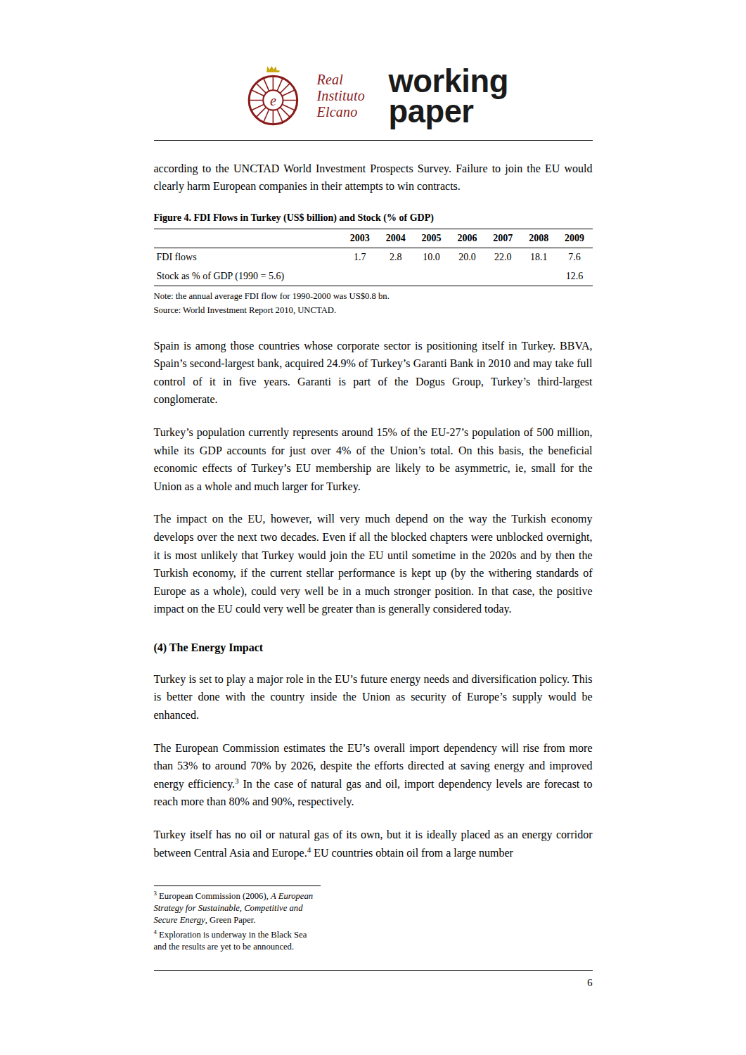e
Real
Instituto
Elcano
working
paper
according to the UNCTAD World Investment Prospects Survey. Failure to join the EU would clearly harm European companies in their attempts to win contracts.
Figure 4. FDI Flows in Turkey (US$ billion) and Stock (% of GDP)
| | 2003 | 2004 | 2005 | 2006 | 2007 | 2008 | 2009 |
| --- | --- | --- | --- | --- | --- | --- | --- |
| FDI flows | 1.7 | 2.8 | 10.0 | 20.0 | 22.0 | 18.1 | 7.6 |
| Stock as % of GDP (1990 = 5.6) | | | | | | | 12.6 |
Note: the annual average FDI flow for 1990-2000 was US$0.8 bn.
Source: World Investment Report 2010, UNCTAD.
Spain is among those countries whose corporate sector is positioning itself in Turkey. BBVA, Spain’s second-largest bank, acquired 24.9% of Turkey’s Garanti Bank in 2010 and may take full control of it in five years. Garanti is part of the Dogus Group, Turkey’s third-largest conglomerate.
Turkey’s population currently represents around 15% of the EU-27’s population of 500 million, while its GDP accounts for just over 4% of the Union’s total. On this basis, the beneficial economic effects of Turkey’s EU membership are likely to be asymmetric, ie, small for the Union as a whole and much larger for Turkey.
The impact on the EU, however, will very much depend on the way the Turkish economy develops over the next two decades. Even if all the blocked chapters were unblocked overnight, it is most unlikely that Turkey would join the EU until sometime in the 2020s and by then the Turkish economy, if the current stellar performance is kept up (by the withering standards of Europe as a whole), could very well be in a much stronger position. In that case, the positive impact on the EU could very well be greater than is generally considered today.
(4) The Energy Impact
Turkey is set to play a major role in the EU’s future energy needs and diversification policy. This is better done with the country inside the Union as security of Europe’s supply would be enhanced.
The European Commission estimates the EU’s overall import dependency will rise from more than 53% to around 70% by 2026, despite the efforts directed at saving energy and improved energy efficiency.3 In the case of natural gas and oil, import dependency levels are forecast to reach more than 80% and 90%, respectively.
Turkey itself has no oil or natural gas of its own, but it is ideally placed as an energy corridor between Central Asia and Europe.4 EU countries obtain oil from a large number
3 European Commission (2006), A European Strategy for Sustainable, Competitive and Secure Energy, Green Paper.
4 Exploration is underway in the Black Sea and the results are yet to be announced.
6